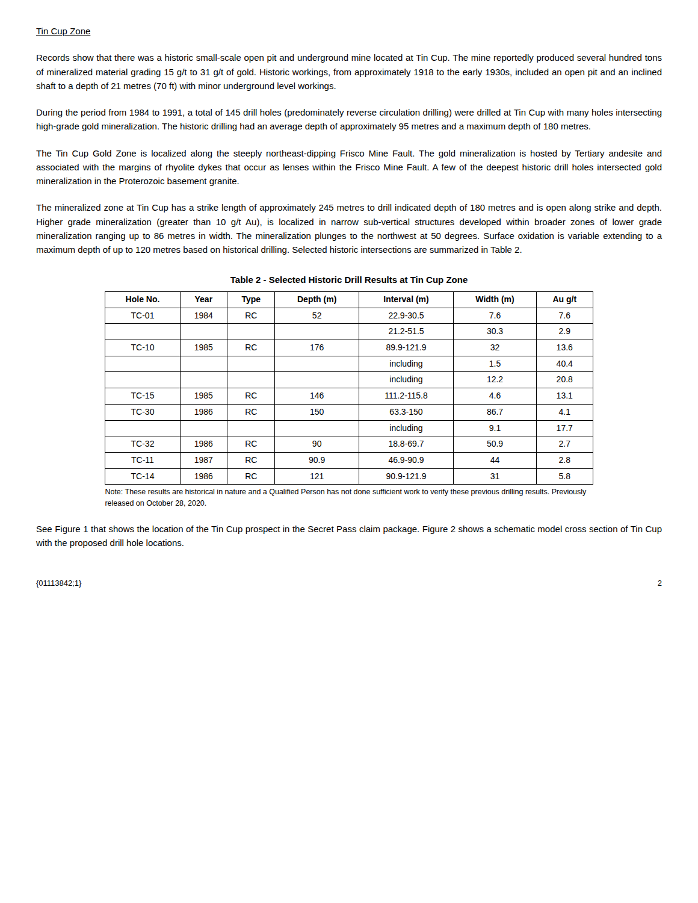Tin Cup Zone
Records show that there was a historic small-scale open pit and underground mine located at Tin Cup. The mine reportedly produced several hundred tons of mineralized material grading 15 g/t to 31 g/t of gold. Historic workings, from approximately 1918 to the early 1930s, included an open pit and an inclined shaft to a depth of 21 metres (70 ft) with minor underground level workings.
During the period from 1984 to 1991, a total of 145 drill holes (predominately reverse circulation drilling) were drilled at Tin Cup with many holes intersecting high-grade gold mineralization. The historic drilling had an average depth of approximately 95 metres and a maximum depth of 180 metres.
The Tin Cup Gold Zone is localized along the steeply northeast-dipping Frisco Mine Fault. The gold mineralization is hosted by Tertiary andesite and associated with the margins of rhyolite dykes that occur as lenses within the Frisco Mine Fault. A few of the deepest historic drill holes intersected gold mineralization in the Proterozoic basement granite.
The mineralized zone at Tin Cup has a strike length of approximately 245 metres to drill indicated depth of 180 metres and is open along strike and depth. Higher grade mineralization (greater than 10 g/t Au), is localized in narrow sub-vertical structures developed within broader zones of lower grade mineralization ranging up to 86 metres in width. The mineralization plunges to the northwest at 50 degrees. Surface oxidation is variable extending to a maximum depth of up to 120 metres based on historical drilling. Selected historic intersections are summarized in Table 2.
Table 2 - Selected Historic Drill Results at Tin Cup Zone
| Hole No. | Year | Type | Depth (m) | Interval (m) | Width (m) | Au g/t |
| --- | --- | --- | --- | --- | --- | --- |
| TC-01 | 1984 | RC | 52 | 22.9-30.5 | 7.6 | 7.6 |
| | | | | 21.2-51.5 | 30.3 | 2.9 |
| TC-10 | 1985 | RC | 176 | 89.9-121.9 | 32 | 13.6 |
| | | | | including | 1.5 | 40.4 |
| | | | | including | 12.2 | 20.8 |
| TC-15 | 1985 | RC | 146 | 111.2-115.8 | 4.6 | 13.1 |
| TC-30 | 1986 | RC | 150 | 63.3-150 | 86.7 | 4.1 |
| | | | | including | 9.1 | 17.7 |
| TC-32 | 1986 | RC | 90 | 18.8-69.7 | 50.9 | 2.7 |
| TC-11 | 1987 | RC | 90.9 | 46.9-90.9 | 44 | 2.8 |
| TC-14 | 1986 | RC | 121 | 90.9-121.9 | 31 | 5.8 |
Note: These results are historical in nature and a Qualified Person has not done sufficient work to verify these previous drilling results. Previously released on October 28, 2020.
See Figure 1 that shows the location of the Tin Cup prospect in the Secret Pass claim package. Figure 2 shows a schematic model cross section of Tin Cup with the proposed drill hole locations.
{01113842;1} 2